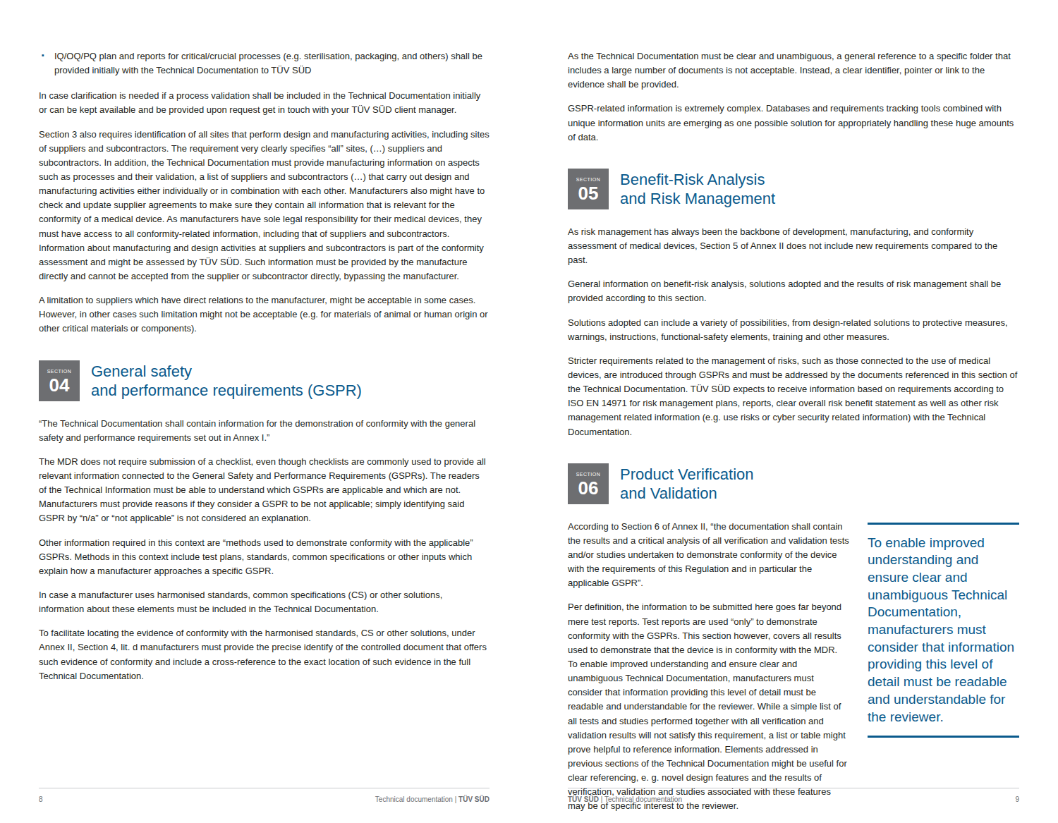IQ/OQ/PQ plan and reports for critical/crucial processes (e.g. sterilisation, packaging, and others) shall be provided initially with the Technical Documentation to TÜV SÜD
In case clarification is needed if a process validation shall be included in the Technical Documentation initially or can be kept available and be provided upon request get in touch with your TÜV SÜD client manager.
Section 3 also requires identification of all sites that perform design and manufacturing activities, including sites of suppliers and subcontractors. The requirement very clearly specifies “all” sites, (…) suppliers and subcontractors. In addition, the Technical Documentation must provide manufacturing information on aspects such as processes and their validation, a list of suppliers and subcontractors (…) that carry out design and manufacturing activities either individually or in combination with each other. Manufacturers also might have to check and update supplier agreements to make sure they contain all information that is relevant for the conformity of a medical device. As manufacturers have sole legal responsibility for their medical devices, they must have access to all conformity-related information, including that of suppliers and subcontractors. Information about manufacturing and design activities at suppliers and subcontractors is part of the conformity assessment and might be assessed by TÜV SÜD. Such information must be provided by the manufacture directly and cannot be accepted from the supplier or subcontractor directly, bypassing the manufacturer.
A limitation to suppliers which have direct relations to the manufacturer, might be acceptable in some cases. However, in other cases such limitation might not be acceptable (e.g. for materials of animal or human origin or other critical materials or components).
Section 04
General safety
and performance requirements (GSPR)
“The Technical Documentation shall contain information for the demonstration of conformity with the general safety and performance requirements set out in Annex I.”
The MDR does not require submission of a checklist, even though checklists are commonly used to provide all relevant information connected to the General Safety and Performance Requirements (GSPRs). The readers of the Technical Information must be able to understand which GSPRs are applicable and which are not. Manufacturers must provide reasons if they consider a GSPR to be not applicable; simply identifying said GSPR by “n/a” or “not applicable” is not considered an explanation.
Other information required in this context are “methods used to demonstrate conformity with the applicable” GSPRs. Methods in this context include test plans, standards, common specifications or other inputs which explain how a manufacturer approaches a specific GSPR.
In case a manufacturer uses harmonised standards, common specifications (CS) or other solutions, information about these elements must be included in the Technical Documentation.
To facilitate locating the evidence of conformity with the harmonised standards, CS or other solutions, under Annex II, Section 4, lit. d manufacturers must provide the precise identify of the controlled document that offers such evidence of conformity and include a cross-reference to the exact location of such evidence in the full Technical Documentation.
8 Technical documentation | TÜV SÜD
As the Technical Documentation must be clear and unambiguous, a general reference to a specific folder that includes a large number of documents is not acceptable. Instead, a clear identifier, pointer or link to the evidence shall be provided.
GSPR-related information is extremely complex. Databases and requirements tracking tools combined with unique information units are emerging as one possible solution for appropriately handling these huge amounts of data.
Section 05
Benefit-Risk Analysis
and Risk Management
As risk management has always been the backbone of development, manufacturing, and conformity assessment of medical devices, Section 5 of Annex II does not include new requirements compared to the past.
General information on benefit-risk analysis, solutions adopted and the results of risk management shall be provided according to this section.
Solutions adopted can include a variety of possibilities, from design-related solutions to protective measures, warnings, instructions, functional-safety elements, training and other measures.
Stricter requirements related to the management of risks, such as those connected to the use of medical devices, are introduced through GSPRs and must be addressed by the documents referenced in this section of the Technical Documentation. TÜV SÜD expects to receive information based on requirements according to ISO EN 14971 for risk management plans, reports, clear overall risk benefit statement as well as other risk management related information (e.g. use risks or cyber security related information) with the Technical Documentation.
Section 06
Product Verification
and Validation
According to Section 6 of Annex II, “the documentation shall contain the results and a critical analysis of all verification and validation tests and/or studies undertaken to demonstrate conformity of the device with the requirements of this Regulation and in particular the applicable GSPR”.
Per definition, the information to be submitted here goes far beyond mere test reports. Test reports are used “only” to demonstrate conformity with the GSPRs. This section however, covers all results used to demonstrate that the device is in conformity with the MDR. To enable improved understanding and ensure clear and unambiguous Technical Documentation, manufacturers must consider that information providing this level of detail must be readable and understandable for the reviewer. While a simple list of all tests and studies performed together with all verification and validation results will not satisfy this requirement, a list or table might prove helpful to reference information. Elements addressed in previous sections of the Technical Documentation might be useful for clear referencing, e. g. novel design features and the results of verification, validation and studies associated with these features may be of specific interest to the reviewer.
To enable improved understanding and ensure clear and unambiguous Technical Documentation, manufacturers must consider that information providing this level of detail must be readable and understandable for the reviewer.
TÜV SÜD | Technical documentation 9